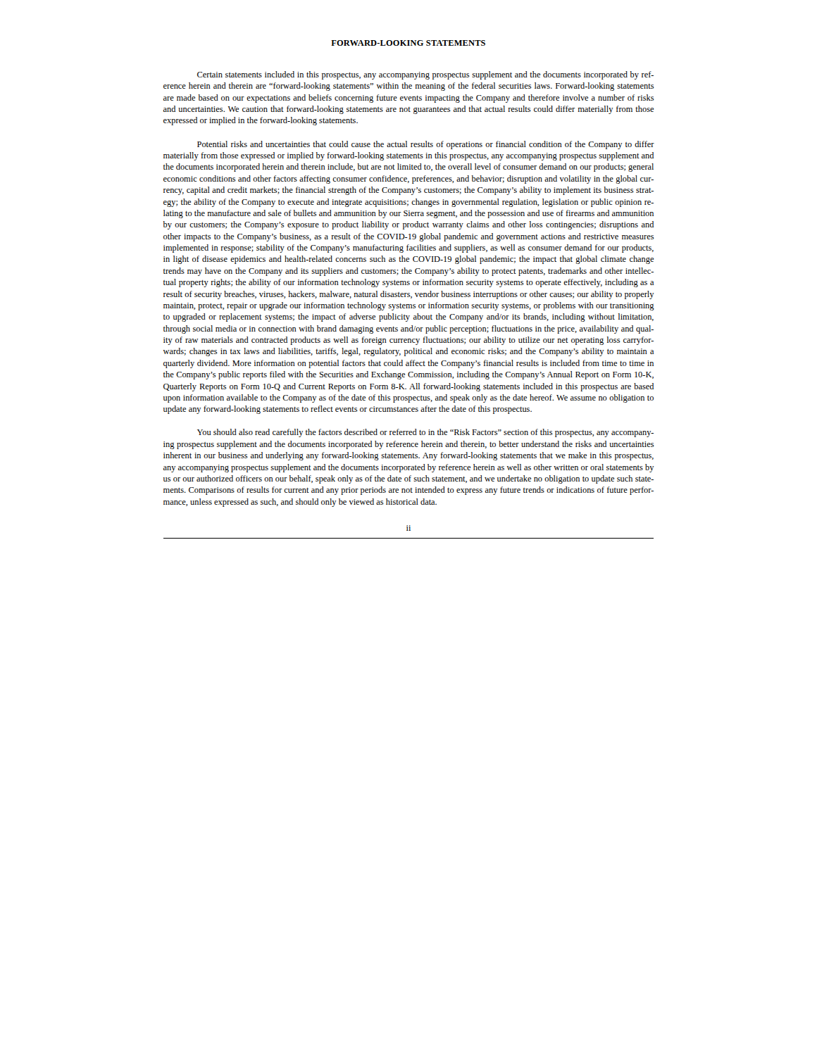FORWARD-LOOKING STATEMENTS
Certain statements included in this prospectus, any accompanying prospectus supplement and the documents incorporated by reference herein and therein are “forward-looking statements” within the meaning of the federal securities laws. Forward-looking statements are made based on our expectations and beliefs concerning future events impacting the Company and therefore involve a number of risks and uncertainties. We caution that forward-looking statements are not guarantees and that actual results could differ materially from those expressed or implied in the forward-looking statements.
Potential risks and uncertainties that could cause the actual results of operations or financial condition of the Company to differ materially from those expressed or implied by forward-looking statements in this prospectus, any accompanying prospectus supplement and the documents incorporated herein and therein include, but are not limited to, the overall level of consumer demand on our products; general economic conditions and other factors affecting consumer confidence, preferences, and behavior; disruption and volatility in the global currency, capital and credit markets; the financial strength of the Company’s customers; the Company’s ability to implement its business strategy; the ability of the Company to execute and integrate acquisitions; changes in governmental regulation, legislation or public opinion relating to the manufacture and sale of bullets and ammunition by our Sierra segment, and the possession and use of firearms and ammunition by our customers; the Company’s exposure to product liability or product warranty claims and other loss contingencies; disruptions and other impacts to the Company’s business, as a result of the COVID-19 global pandemic and government actions and restrictive measures implemented in response; stability of the Company’s manufacturing facilities and suppliers, as well as consumer demand for our products, in light of disease epidemics and health-related concerns such as the COVID-19 global pandemic; the impact that global climate change trends may have on the Company and its suppliers and customers; the Company’s ability to protect patents, trademarks and other intellectual property rights; the ability of our information technology systems or information security systems to operate effectively, including as a result of security breaches, viruses, hackers, malware, natural disasters, vendor business interruptions or other causes; our ability to properly maintain, protect, repair or upgrade our information technology systems or information security systems, or problems with our transitioning to upgraded or replacement systems; the impact of adverse publicity about the Company and/or its brands, including without limitation, through social media or in connection with brand damaging events and/or public perception; fluctuations in the price, availability and quality of raw materials and contracted products as well as foreign currency fluctuations; our ability to utilize our net operating loss carryforwards; changes in tax laws and liabilities, tariffs, legal, regulatory, political and economic risks; and the Company’s ability to maintain a quarterly dividend. More information on potential factors that could affect the Company’s financial results is included from time to time in the Company’s public reports filed with the Securities and Exchange Commission, including the Company’s Annual Report on Form 10-K, Quarterly Reports on Form 10-Q and Current Reports on Form 8-K. All forward-looking statements included in this prospectus are based upon information available to the Company as of the date of this prospectus, and speak only as the date hereof. We assume no obligation to update any forward-looking statements to reflect events or circumstances after the date of this prospectus.
You should also read carefully the factors described or referred to in the “Risk Factors” section of this prospectus, any accompanying prospectus supplement and the documents incorporated by reference herein and therein, to better understand the risks and uncertainties inherent in our business and underlying any forward-looking statements. Any forward-looking statements that we make in this prospectus, any accompanying prospectus supplement and the documents incorporated by reference herein as well as other written or oral statements by us or our authorized officers on our behalf, speak only as of the date of such statement, and we undertake no obligation to update such statements. Comparisons of results for current and any prior periods are not intended to express any future trends or indications of future performance, unless expressed as such, and should only be viewed as historical data.
ii